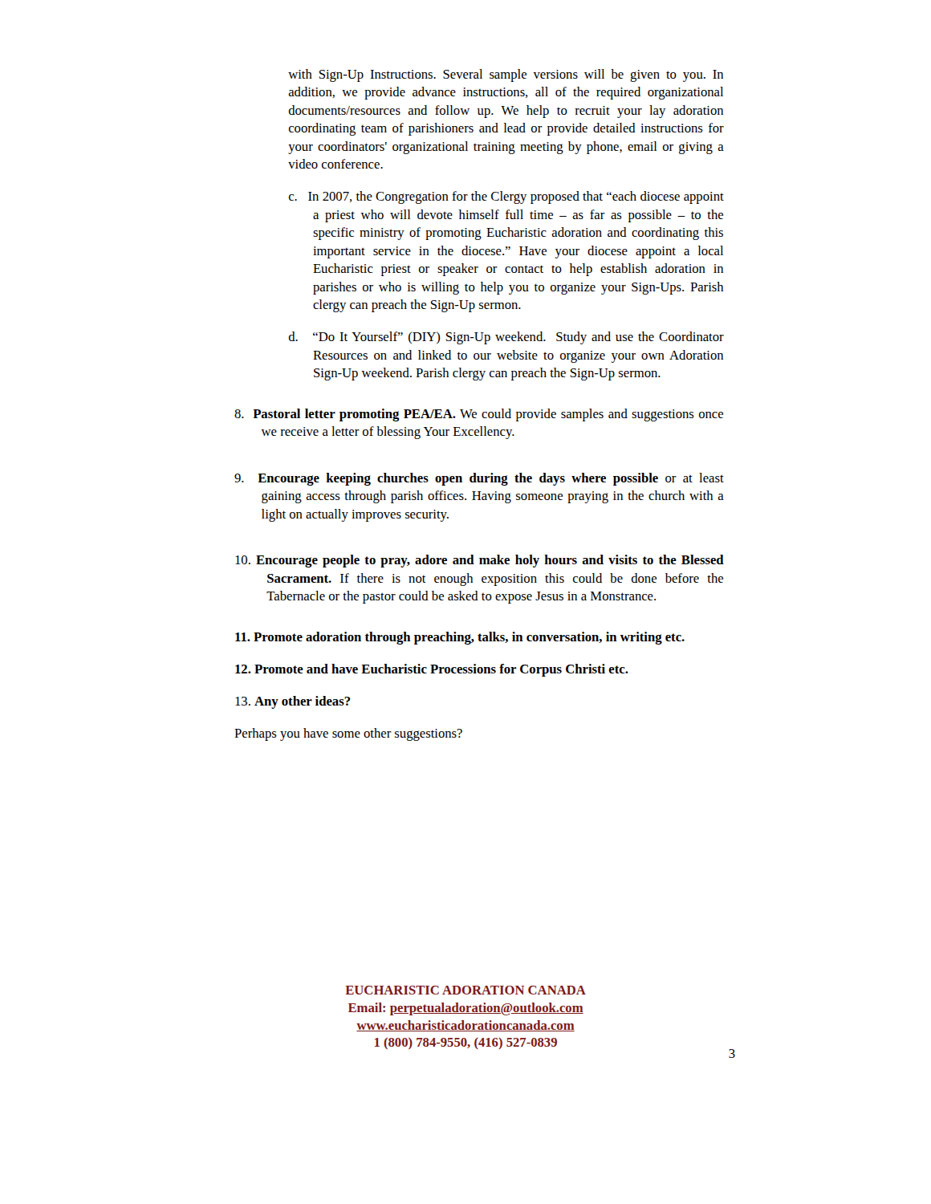with Sign-Up Instructions. Several sample versions will be given to you. In addition, we provide advance instructions, all of the required organizational documents/resources and follow up. We help to recruit your lay adoration coordinating team of parishioners and lead or provide detailed instructions for your coordinators' organizational training meeting by phone, email or giving a video conference.
c. In 2007, the Congregation for the Clergy proposed that “each diocese appoint a priest who will devote himself full time – as far as possible – to the specific ministry of promoting Eucharistic adoration and coordinating this important service in the diocese.” Have your diocese appoint a local Eucharistic priest or speaker or contact to help establish adoration in parishes or who is willing to help you to organize your Sign-Ups. Parish clergy can preach the Sign-Up sermon.
d. “Do It Yourself” (DIY) Sign-Up weekend. Study and use the Coordinator Resources on and linked to our website to organize your own Adoration Sign-Up weekend. Parish clergy can preach the Sign-Up sermon.
8. Pastoral letter promoting PEA/EA. We could provide samples and suggestions once we receive a letter of blessing Your Excellency.
9. Encourage keeping churches open during the days where possible or at least gaining access through parish offices. Having someone praying in the church with a light on actually improves security.
10. Encourage people to pray, adore and make holy hours and visits to the Blessed Sacrament. If there is not enough exposition this could be done before the Tabernacle or the pastor could be asked to expose Jesus in a Monstrance.
11. Promote adoration through preaching, talks, in conversation, in writing etc.
12. Promote and have Eucharistic Processions for Corpus Christi etc.
13. Any other ideas?
Perhaps you have some other suggestions?
EUCHARISTIC ADORATION CANADA
Email: perpetualadoration@outlook.com
www.eucharisticadorationcanada.com
1 (800) 784-9550, (416) 527-0839
3